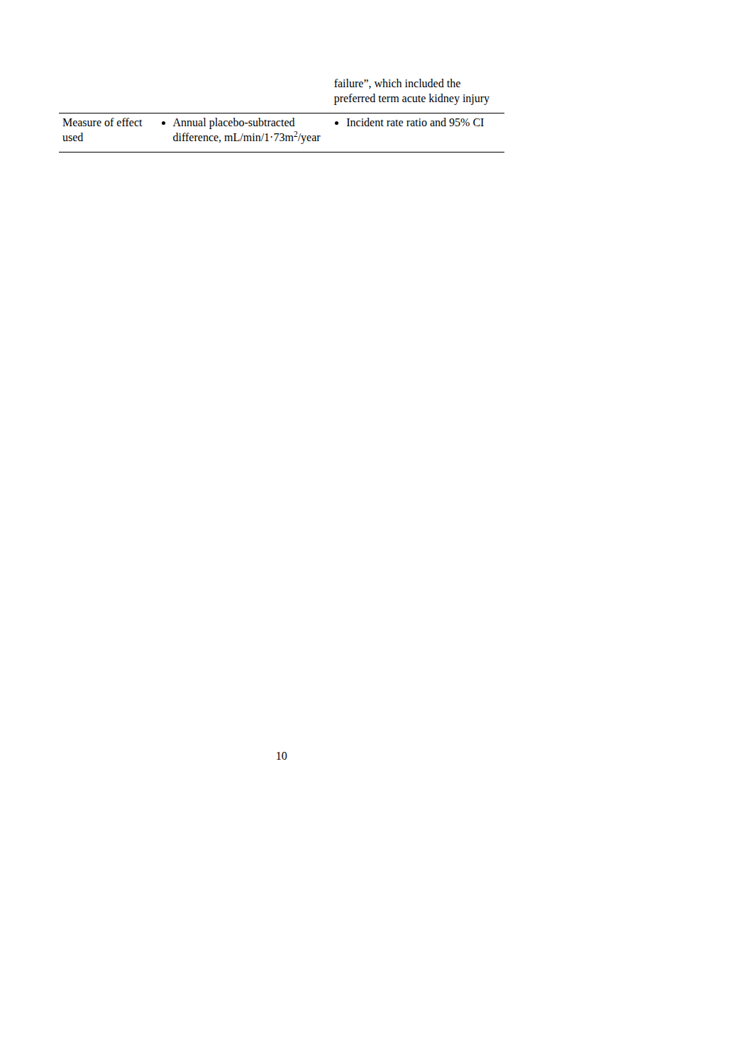| | | failure”, which included the preferred term acute kidney injury |
| Measure of effect used | Annual placebo-subtracted difference, mL/min/1·73m 2 /year | Incident rate ratio and 95% CI |
10